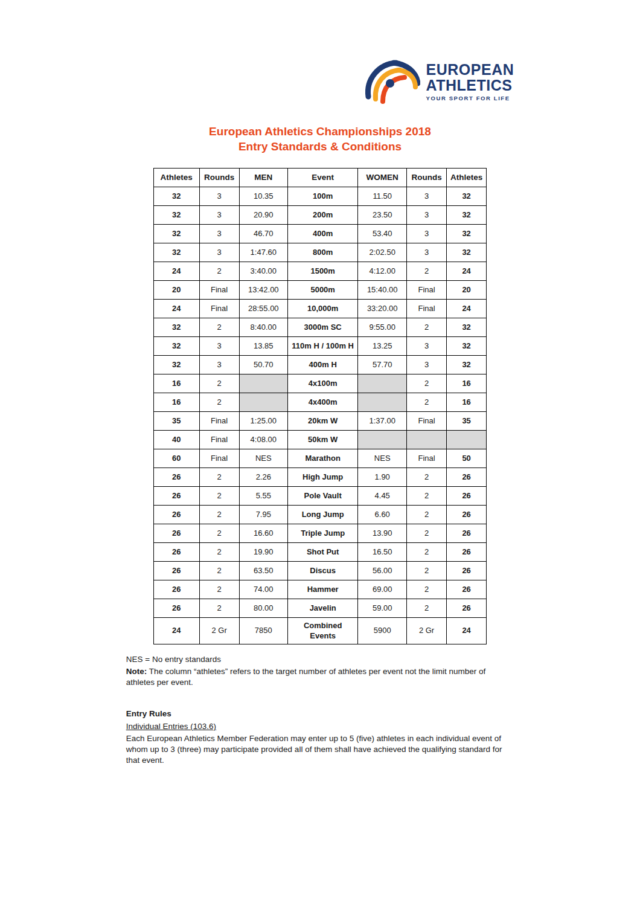EUROPEAN ATHLETICS Your Sport for Life
European Athletics Championships 2018 Entry Standards & Conditions
| Athletes | Rounds | MEN | Event | WOMEN | Rounds | Athletes |
| --- | --- | --- | --- | --- | --- | --- |
| 32 | 3 | 10.35 | 100m | 11.50 | 3 | 32 |
| 32 | 3 | 20.90 | 200m | 23.50 | 3 | 32 |
| 32 | 3 | 46.70 | 400m | 53.40 | 3 | 32 |
| 32 | 3 | 1:47.60 | 800m | 2:02.50 | 3 | 32 |
| 24 | 2 | 3:40.00 | 1500m | 4:12.00 | 2 | 24 |
| 20 | Final | 13:42.00 | 5000m | 15:40.00 | Final | 20 |
| 24 | Final | 28:55.00 | 10,000m | 33:20.00 | Final | 24 |
| 32 | 2 | 8:40.00 | 3000m SC | 9:55.00 | 2 | 32 |
| 32 | 3 | 13.85 | 110m H / 100m H | 13.25 | 3 | 32 |
| 32 | 3 | 50.70 | 400m H | 57.70 | 3 | 32 |
| 16 | 2 | | 4x100m | | 2 | 16 |
| 16 | 2 | | 4x400m | | 2 | 16 |
| 35 | Final | 1:25.00 | 20km W | 1:37.00 | Final | 35 |
| 40 | Final | 4:08.00 | 50km W | | | |
| 60 | Final | NES | Marathon | NES | Final | 50 |
| 26 | 2 | 2.26 | High Jump | 1.90 | 2 | 26 |
| 26 | 2 | 5.55 | Pole Vault | 4.45 | 2 | 26 |
| 26 | 2 | 7.95 | Long Jump | 6.60 | 2 | 26 |
| 26 | 2 | 16.60 | Triple Jump | 13.90 | 2 | 26 |
| 26 | 2 | 19.90 | Shot Put | 16.50 | 2 | 26 |
| 26 | 2 | 63.50 | Discus | 56.00 | 2 | 26 |
| 26 | 2 | 74.00 | Hammer | 69.00 | 2 | 26 |
| 26 | 2 | 80.00 | Javelin | 59.00 | 2 | 26 |
| 24 | 2 Gr | 7850 | Combined Events | 5900 | 2 Gr | 24 |
NES = No entry standards
Note: The column “athletes” refers to the target number of athletes per event not the limit number of athletes per event.
Entry Rules
Individual Entries (103.6)
Each European Athletics Member Federation may enter up to 5 (five) athletes in each individual event of whom up to 3 (three) may participate provided all of them shall have achieved the qualifying standard for that event.